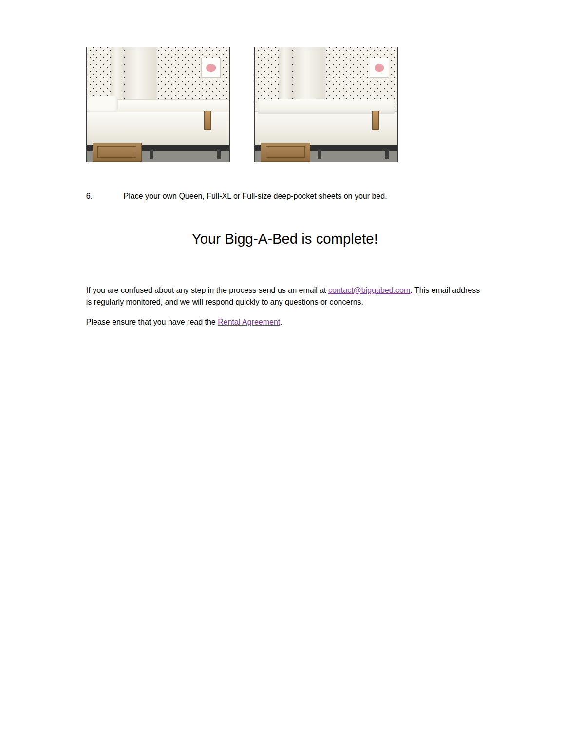6. Place your own Queen, Full-XL or Full-size deep-pocket sheets on your bed.
Your Bigg-A-Bed is complete!
If you are confused about any step in the process send us an email at contact@biggabed.com. This email address is regularly monitored, and we will respond quickly to any questions or concerns.
Please ensure that you have read the Rental Agreement.